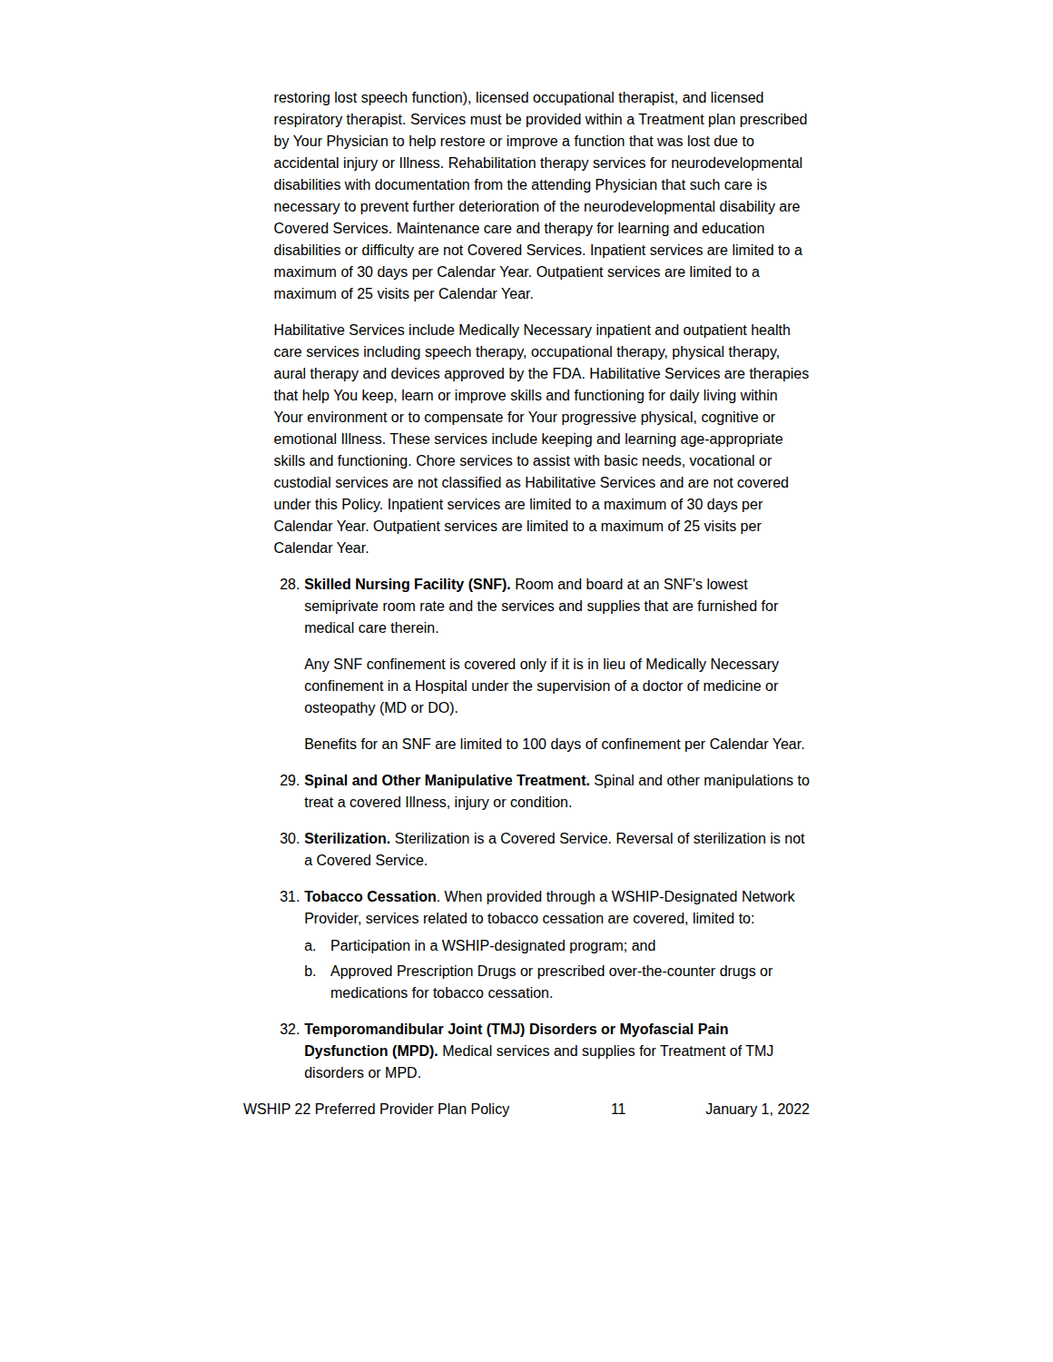restoring lost speech function), licensed occupational therapist, and licensed respiratory therapist. Services must be provided within a Treatment plan prescribed by Your Physician to help restore or improve a function that was lost due to accidental injury or Illness. Rehabilitation therapy services for neurodevelopmental disabilities with documentation from the attending Physician that such care is necessary to prevent further deterioration of the neurodevelopmental disability are Covered Services. Maintenance care and therapy for learning and education disabilities or difficulty are not Covered Services. Inpatient services are limited to a maximum of 30 days per Calendar Year. Outpatient services are limited to a maximum of 25 visits per Calendar Year.
Habilitative Services include Medically Necessary inpatient and outpatient health care services including speech therapy, occupational therapy, physical therapy, aural therapy and devices approved by the FDA. Habilitative Services are therapies that help You keep, learn or improve skills and functioning for daily living within Your environment or to compensate for Your progressive physical, cognitive or emotional Illness. These services include keeping and learning age-appropriate skills and functioning. Chore services to assist with basic needs, vocational or custodial services are not classified as Habilitative Services and are not covered under this Policy. Inpatient services are limited to a maximum of 30 days per Calendar Year. Outpatient services are limited to a maximum of 25 visits per Calendar Year.
28 Skilled Nursing Facility (SNF). Room and board at an SNF's lowest semiprivate room rate and the services and supplies that are furnished for medical care therein.
Any SNF confinement is covered only if it is in lieu of Medically Necessary confinement in a Hospital under the supervision of a doctor of medicine or osteopathy (MD or DO).
Benefits for an SNF are limited to 100 days of confinement per Calendar Year.
29 Spinal and Other Manipulative Treatment. Spinal and other manipulations to treat a covered Illness, injury or condition.
30 Sterilization. Sterilization is a Covered Service. Reversal of sterilization is not a Covered Service.
31 Tobacco Cessation. When provided through a WSHIP-Designated Network Provider, services related to tobacco cessation are covered, limited to:
a. Participation in a WSHIP-designated program; and
b. Approved Prescription Drugs or prescribed over-the-counter drugs or medications for tobacco cessation.
32 Temporomandibular Joint (TMJ) Disorders or Myofascial Pain Dysfunction (MPD). Medical services and supplies for Treatment of TMJ disorders or MPD.
WSHIP 22 Preferred Provider Plan Policy 11 January 1, 2022